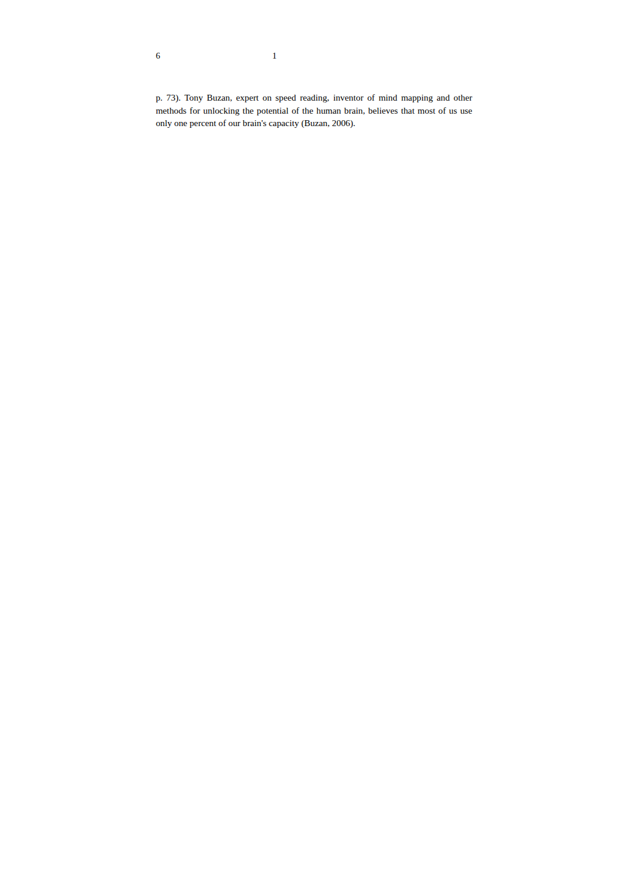6 1
p. 73). Tony Buzan, expert on speed reading, inventor of mind mapping and other methods for unlocking the potential of the human brain, believes that most of us use only one percent of our brain's capacity (Buzan, 2006).